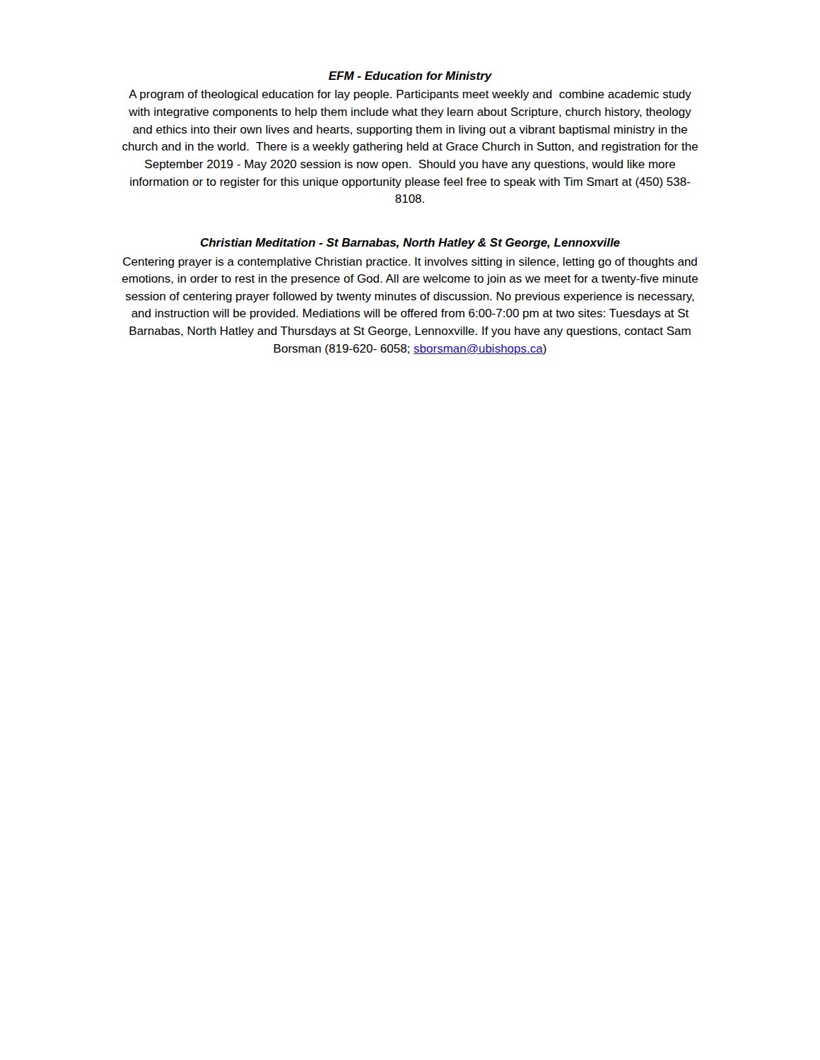EFM - Education for Ministry
A program of theological education for lay people. Participants meet weekly and combine academic study with integrative components to help them include what they learn about Scripture, church history, theology and ethics into their own lives and hearts, supporting them in living out a vibrant baptismal ministry in the church and in the world. There is a weekly gathering held at Grace Church in Sutton, and registration for the September 2019 - May 2020 session is now open. Should you have any questions, would like more information or to register for this unique opportunity please feel free to speak with Tim Smart at (450) 538-8108.
Christian Meditation - St Barnabas, North Hatley & St George, Lennoxville
Centering prayer is a contemplative Christian practice. It involves sitting in silence, letting go of thoughts and emotions, in order to rest in the presence of God. All are welcome to join as we meet for a twenty-five minute session of centering prayer followed by twenty minutes of discussion. No previous experience is necessary, and instruction will be provided. Mediations will be offered from 6:00-7:00 pm at two sites: Tuesdays at St Barnabas, North Hatley and Thursdays at St George, Lennoxville. If you have any questions, contact Sam Borsman (819-620- 6058; sborsman@ubishops.ca)